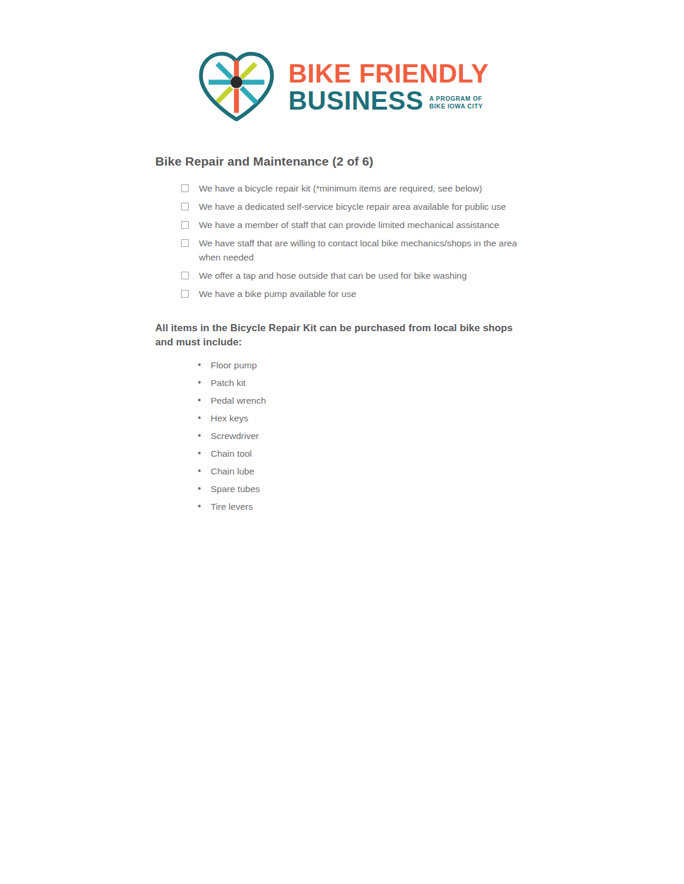Bike Friendly
Business A program of
Bike Iowa City
Bike Repair and Maintenance (2 of 6)
We have a bicycle repair kit (*minimum items are required, see below)
We have a dedicated self-service bicycle repair area available for public use
We have a member of staff that can provide limited mechanical assistance
We have staff that are willing to contact local bike mechanics/shops in the area when needed
We offer a tap and hose outside that can be used for bike washing
We have a bike pump available for use
All items in the Bicycle Repair Kit can be purchased from local bike shops and must include:
Floor pump
Patch kit
Pedal wrench
Hex keys
Screwdriver
Chain tool
Chain lube
Spare tubes
Tire levers